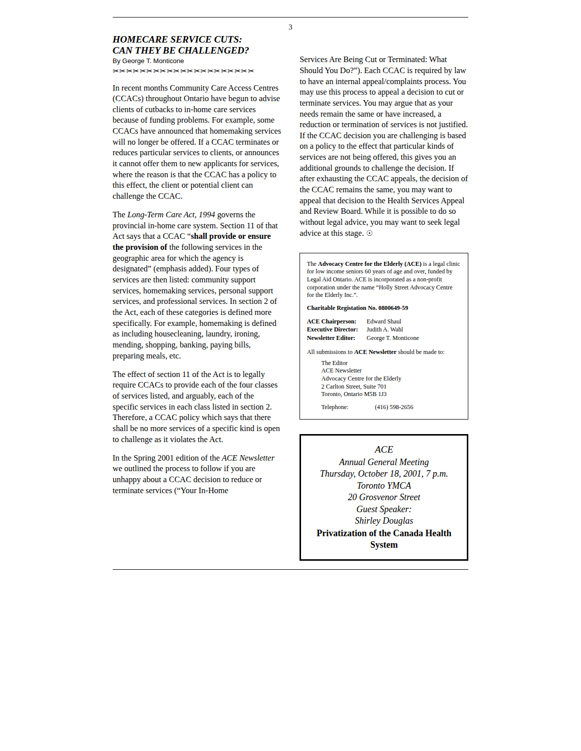3
HOMECARE SERVICE CUTS:
CAN THEY BE CHALLENGED?
By George T. Monticone
✂✂✂✂✂✂✂✂✂✂✂✂✂✂✂✂✂✂✂✂✂
In recent months Community Care Access Centres (CCACs) throughout Ontario have begun to advise clients of cutbacks to in-home care services because of funding problems. For example, some CCACs have announced that homemaking services will no longer be offered. If a CCAC terminates or reduces particular services to clients, or announces it cannot offer them to new applicants for services, where the reason is that the CCAC has a policy to this effect, the client or potential client can challenge the CCAC.
The Long-Term Care Act, 1994 governs the provincial in-home care system. Section 11 of that Act says that a CCAC “shall provide or ensure the provision of the following services in the geographic area for which the agency is designated” (emphasis added). Four types of services are then listed: community support services, homemaking services, personal support services, and professional services. In section 2 of the Act, each of these categories is defined more specifically. For example, homemaking is defined as including housecleaning, laundry, ironing, mending, shopping, banking, paying bills, preparing meals, etc.
The effect of section 11 of the Act is to legally require CCACs to provide each of the four classes of services listed, and arguably, each of the specific services in each class listed in section 2. Therefore, a CCAC policy which says that there shall be no more services of a specific kind is open to challenge as it violates the Act.
In the Spring 2001 edition of the ACE Newsletter we outlined the process to follow if you are unhappy about a CCAC decision to reduce or terminate services (“Your In-Home
Services Are Being Cut or Terminated: What Should You Do?”). Each CCAC is required by law to have an internal appeal/complaints process. You may use this process to appeal a decision to cut or terminate services. You may argue that as your needs remain the same or have increased, a reduction or termination of services is not justified. If the CCAC decision you are challenging is based on a policy to the effect that particular kinds of services are not being offered, this gives you an additional grounds to challenge the decision. If after exhausting the CCAC appeals, the decision of the CCAC remains the same, you may want to appeal that decision to the Health Services Appeal and Review Board. While it is possible to do so without legal advice, you may want to seek legal advice at this stage. ☉
The Advocacy Centre for the Elderly (ACE) is a legal clinic for low income seniors 60 years of age and over, funded by Legal Aid Ontario. ACE is incorporated as a non-profit corporation under the name “Holly Street Advocacy Centre for the Elderly Inc.”.
Charitable Registation No. 0800649-59
| ACE Chairperson: | Edward Shaul |
| Executive Director: | Judith A. Wahl |
| Newsletter Editor: | George T. Monticone |
All submissions to ACE Newsletter should be made to:
The Editor
ACE Newsletter
Advocacy Centre for the Elderly
2 Carlton Street, Suite 701
Toronto, Ontario M5B 1J3
Telephone:(416) 598-2656
ACE
Annual General Meeting
Thursday, October 18, 2001, 7 p.m.
Toronto YMCA
20 Grosvenor Street
Guest Speaker:
Shirley Douglas
Privatization of the Canada Health System